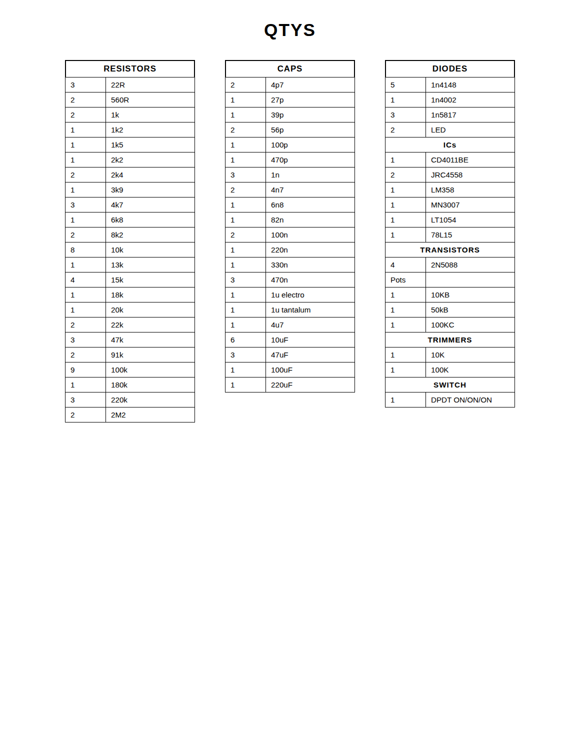QTYS
RESISTORS
| 3 | 22R |
| 2 | 560R |
| 2 | 1k |
| 1 | 1k2 |
| 1 | 1k5 |
| 1 | 2k2 |
| 2 | 2k4 |
| 1 | 3k9 |
| 3 | 4k7 |
| 1 | 6k8 |
| 2 | 8k2 |
| 8 | 10k |
| 1 | 13k |
| 4 | 15k |
| 1 | 18k |
| 1 | 20k |
| 2 | 22k |
| 3 | 47k |
| 2 | 91k |
| 9 | 100k |
| 1 | 180k |
| 3 | 220k |
| 2 | 2M2 |
CAPS
| 2 | 4p7 |
| 1 | 27p |
| 1 | 39p |
| 2 | 56p |
| 1 | 100p |
| 1 | 470p |
| 3 | 1n |
| 2 | 4n7 |
| 1 | 6n8 |
| 1 | 82n |
| 2 | 100n |
| 1 | 220n |
| 1 | 330n |
| 3 | 470n |
| 1 | 1u electro |
| 1 | 1u tantalum |
| 1 | 4u7 |
| 6 | 10uF |
| 3 | 47uF |
| 1 | 100uF |
| 1 | 220uF |
DIODES
| 5 | 1n4148 |
| 1 | 1n4002 |
| 3 | 1n5817 |
| 2 | LED |
| ICs |
| 1 | CD4011BE |
| 2 | JRC4558 |
| 1 | LM358 |
| 1 | MN3007 |
| 1 | LT1054 |
| 1 | 78L15 |
| TRANSISTORS |
| 4 | 2N5088 |
| Pots | |
| 1 | 10KB |
| 1 | 50kB |
| 1 | 100KC |
| TRIMMERS |
| 1 | 10K |
| 1 | 100K |
| SWITCH |
| 1 | DPDT ON/ON/ON |